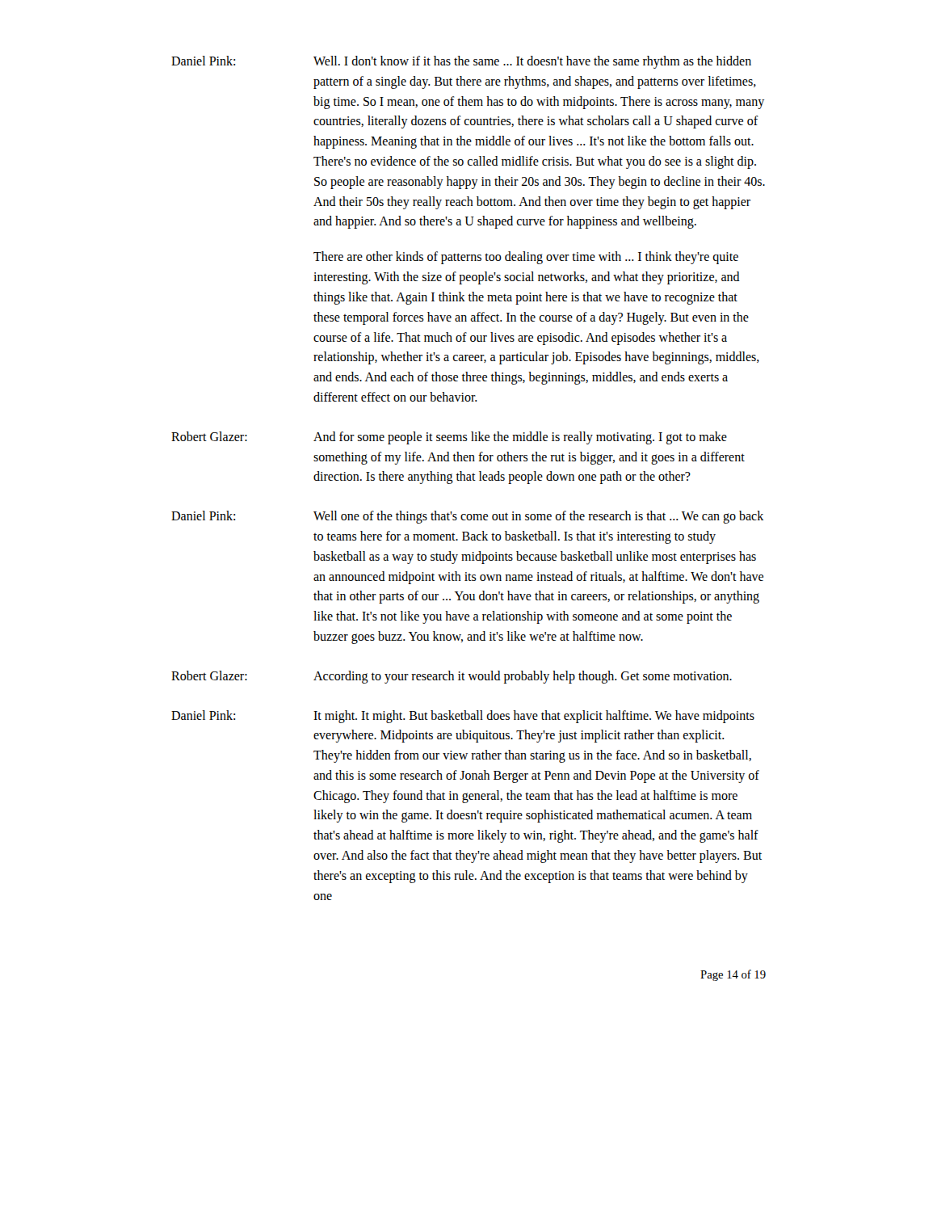Daniel Pink:
Well. I don't know if it has the same ... It doesn't have the same rhythm as the hidden pattern of a single day. But there are rhythms, and shapes, and patterns over lifetimes, big time. So I mean, one of them has to do with midpoints. There is across many, many countries, literally dozens of countries, there is what scholars call a U shaped curve of happiness. Meaning that in the middle of our lives ... It's not like the bottom falls out. There's no evidence of the so called midlife crisis. But what you do see is a slight dip. So people are reasonably happy in their 20s and 30s. They begin to decline in their 40s. And their 50s they really reach bottom. And then over time they begin to get happier and happier. And so there's a U shaped curve for happiness and wellbeing.
There are other kinds of patterns too dealing over time with ... I think they're quite interesting. With the size of people's social networks, and what they prioritize, and things like that. Again I think the meta point here is that we have to recognize that these temporal forces have an affect. In the course of a day? Hugely. But even in the course of a life. That much of our lives are episodic. And episodes whether it's a relationship, whether it's a career, a particular job. Episodes have beginnings, middles, and ends. And each of those three things, beginnings, middles, and ends exerts a different effect on our behavior.
Robert Glazer:
And for some people it seems like the middle is really motivating. I got to make something of my life. And then for others the rut is bigger, and it goes in a different direction. Is there anything that leads people down one path or the other?
Daniel Pink:
Well one of the things that's come out in some of the research is that ... We can go back to teams here for a moment. Back to basketball. Is that it's interesting to study basketball as a way to study midpoints because basketball unlike most enterprises has an announced midpoint with its own name instead of rituals, at halftime. We don't have that in other parts of our ... You don't have that in careers, or relationships, or anything like that. It's not like you have a relationship with someone and at some point the buzzer goes buzz. You know, and it's like we're at halftime now.
Robert Glazer:
According to your research it would probably help though. Get some motivation.
Daniel Pink:
It might. It might. But basketball does have that explicit halftime. We have midpoints everywhere. Midpoints are ubiquitous. They're just implicit rather than explicit. They're hidden from our view rather than staring us in the face. And so in basketball, and this is some research of Jonah Berger at Penn and Devin Pope at the University of Chicago. They found that in general, the team that has the lead at halftime is more likely to win the game. It doesn't require sophisticated mathematical acumen. A team that's ahead at halftime is more likely to win, right. They're ahead, and the game's half over. And also the fact that they're ahead might mean that they have better players. But there's an excepting to this rule. And the exception is that teams that were behind by one
Page 14 of 19